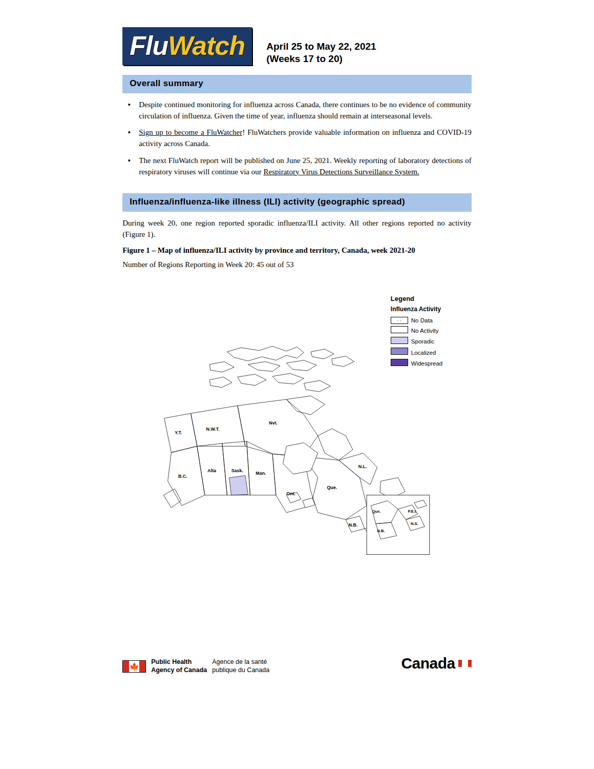Flu Watch
April 25 to May 22, 2021
(Weeks 17 to 20)
Overall summary
Despite continued monitoring for influenza across Canada, there continues to be no evidence of community circulation of influenza. Given the time of year, influenza should remain at interseasonal levels.
Sign up to become a FluWatcher! FluWatchers provide valuable information on influenza and COVID-19 activity across Canada.
The next FluWatch report will be published on June 25, 2021. Weekly reporting of laboratory detections of respiratory viruses will continue via our Respiratory Virus Detections Surveillance System.
Influenza/influenza-like illness (ILI) activity (geographic spread)
During week 20, one region reported sporadic influenza/ILI activity. All other regions reported no activity (Figure 1).
Figure 1 – Map of influenza/ILI activity by province and territory, Canada, week 2021-20
Number of Regions Reporting in Week 20: 45 out of 53
Y.T. N.W.T. Nvt. B.C. Alta Sask. Man. Ont. Que. N.L. P.E.I. N.B. N.S. Que. N.B. P.E.I. N.S.
Legend
Influenza Activity
| | No Data |
| | No Activity |
| | Sporadic |
| | Localized |
| | Widespread |
🍁
Public Health Agency of Canada
Agence de la santé publique du Canada
Canada 🍁